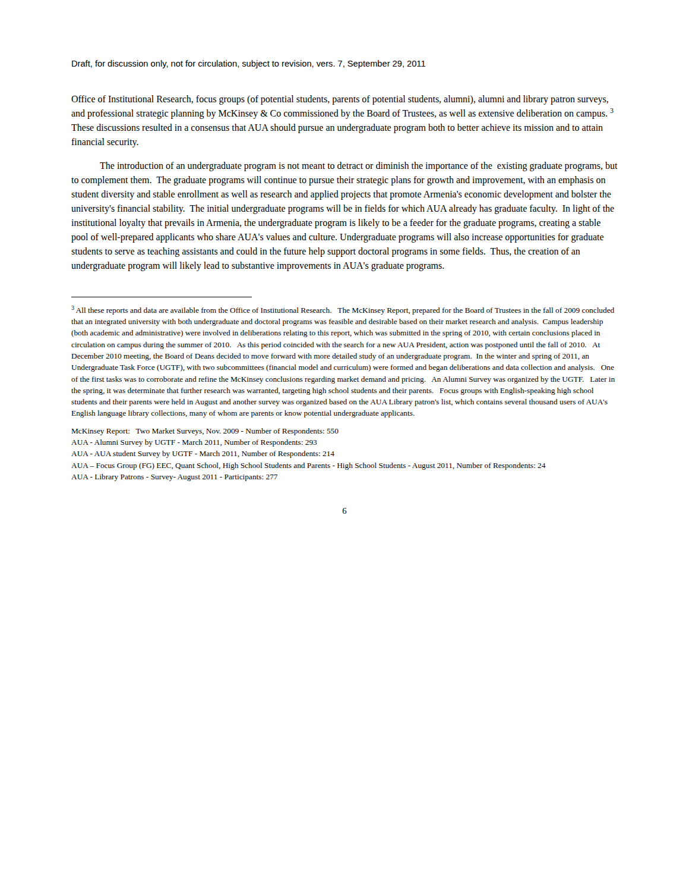Draft, for discussion only, not for circulation, subject to revision, vers. 7, September 29, 2011
Office of Institutional Research, focus groups (of potential students, parents of potential students, alumni), alumni and library patron surveys, and professional strategic planning by McKinsey & Co commissioned by the Board of Trustees, as well as extensive deliberation on campus. 3 These discussions resulted in a consensus that AUA should pursue an undergraduate program both to better achieve its mission and to attain financial security.
The introduction of an undergraduate program is not meant to detract or diminish the importance of the existing graduate programs, but to complement them. The graduate programs will continue to pursue their strategic plans for growth and improvement, with an emphasis on student diversity and stable enrollment as well as research and applied projects that promote Armenia's economic development and bolster the university's financial stability. The initial undergraduate programs will be in fields for which AUA already has graduate faculty. In light of the institutional loyalty that prevails in Armenia, the undergraduate program is likely to be a feeder for the graduate programs, creating a stable pool of well-prepared applicants who share AUA's values and culture. Undergraduate programs will also increase opportunities for graduate students to serve as teaching assistants and could in the future help support doctoral programs in some fields. Thus, the creation of an undergraduate program will likely lead to substantive improvements in AUA's graduate programs.
3 All these reports and data are available from the Office of Institutional Research. The McKinsey Report, prepared for the Board of Trustees in the fall of 2009 concluded that an integrated university with both undergraduate and doctoral programs was feasible and desirable based on their market research and analysis. Campus leadership (both academic and administrative) were involved in deliberations relating to this report, which was submitted in the spring of 2010, with certain conclusions placed in circulation on campus during the summer of 2010. As this period coincided with the search for a new AUA President, action was postponed until the fall of 2010. At December 2010 meeting, the Board of Deans decided to move forward with more detailed study of an undergraduate program. In the winter and spring of 2011, an Undergraduate Task Force (UGTF), with two subcommittees (financial model and curriculum) were formed and began deliberations and data collection and analysis. One of the first tasks was to corroborate and refine the McKinsey conclusions regarding market demand and pricing. An Alumni Survey was organized by the UGTF. Later in the spring, it was determinate that further research was warranted, targeting high school students and their parents. Focus groups with English-speaking high school students and their parents were held in August and another survey was organized based on the AUA Library patron's list, which contains several thousand users of AUA's English language library collections, many of whom are parents or know potential undergraduate applicants.
McKinsey Report: Two Market Surveys, Nov. 2009 - Number of Respondents: 550
AUA - Alumni Survey by UGTF - March 2011, Number of Respondents: 293
AUA - AUA student Survey by UGTF - March 2011, Number of Respondents: 214
AUA – Focus Group (FG) EEC, Quant School, High School Students and Parents - High School Students - August 2011, Number of Respondents: 24
AUA - Library Patrons - Survey- August 2011 - Participants: 277
6